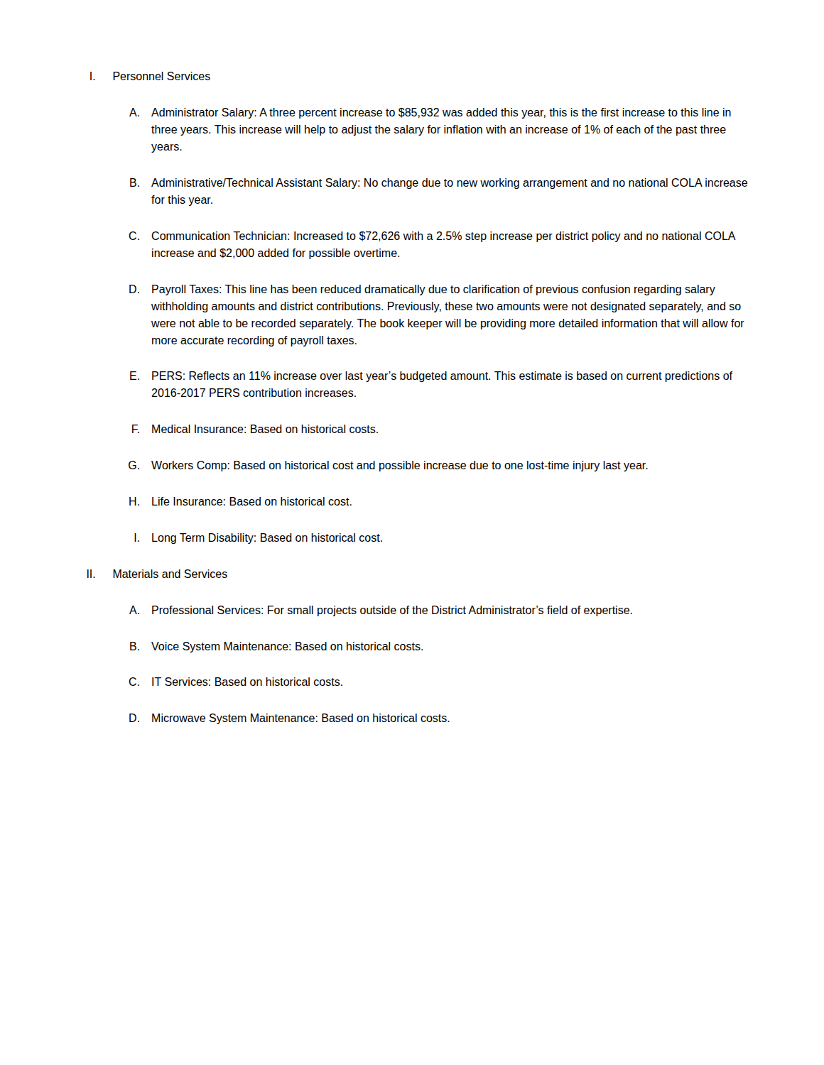Personnel Services
Administrator Salary: A three percent increase to $85,932 was added this year, this is the first increase to this line in three years. This increase will help to adjust the salary for inflation with an increase of 1% of each of the past three years.
Administrative/Technical Assistant Salary: No change due to new working arrangement and no national COLA increase for this year.
Communication Technician: Increased to $72,626 with a 2.5% step increase per district policy and no national COLA increase and $2,000 added for possible overtime.
Payroll Taxes: This line has been reduced dramatically due to clarification of previous confusion regarding salary withholding amounts and district contributions. Previously, these two amounts were not designated separately, and so were not able to be recorded separately. The book keeper will be providing more detailed information that will allow for more accurate recording of payroll taxes.
PERS: Reflects an 11% increase over last year’s budgeted amount. This estimate is based on current predictions of 2016-2017 PERS contribution increases.
Medical Insurance: Based on historical costs.
Workers Comp: Based on historical cost and possible increase due to one lost-time injury last year.
Life Insurance: Based on historical cost.
Long Term Disability: Based on historical cost.
Materials and Services
Professional Services: For small projects outside of the District Administrator’s field of expertise.
Voice System Maintenance: Based on historical costs.
IT Services: Based on historical costs.
Microwave System Maintenance: Based on historical costs.